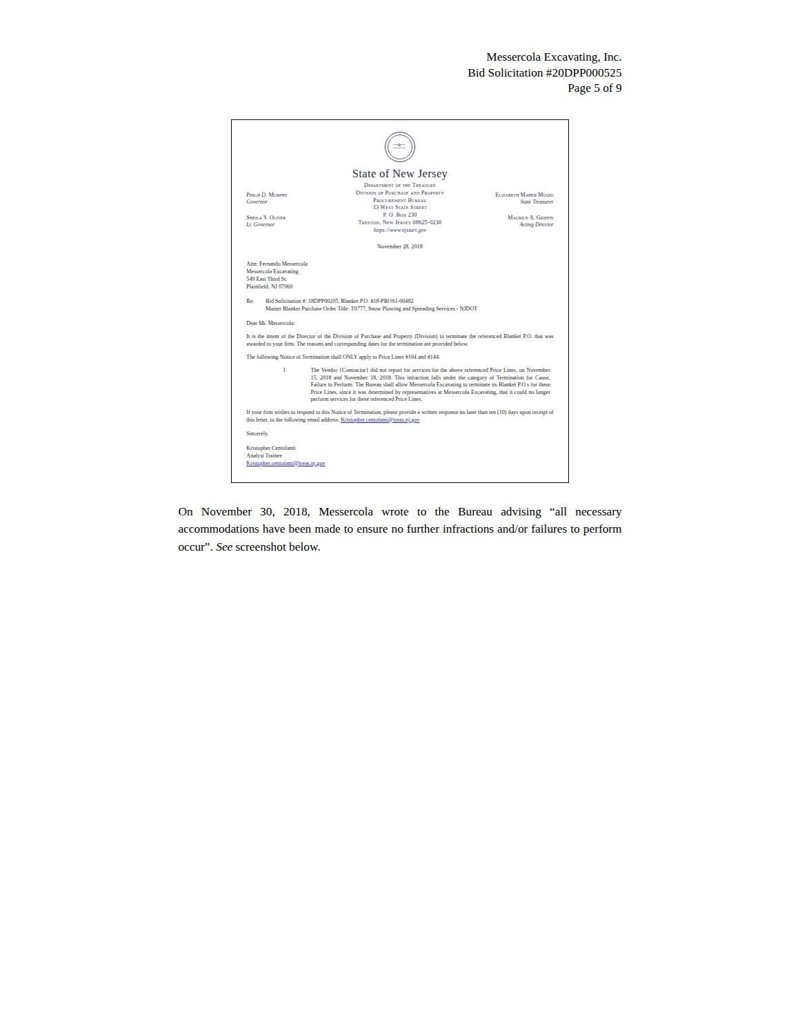Messercola Excavating, Inc.
Bid Solicitation #20DPP000525
Page 5 of 9
State of New Jersey
Department of the Treasury
Division of Purchase and Property
Procurement Bureau
33 West State Street
P. O. Box 230
Trenton, New Jersey 08625-0230
https://www.njstart.gov
Philip D. Murphy
Governor
Sheila Y. Oliver
Lt. Governor
Elizabeth Maher Muoio
State Treasurer
Maurice A. Griffin
Acting Director
November 28, 2018
Attn: Fernando Messercola
Messercola Excavating
549 East Third St.
Plainfield, NJ 07069
| Re: | Bid Solicitation #: 18DPP00205, Blanket P.O. #18-PROS1-00482 Master Blanket Purchase Order Title: T0777, Snow Plowing and Spreading Services - NJDOT |
Dear Mr. Messercola:
It is the intent of the Director of the Division of Purchase and Property (Division) to terminate the referenced Blanket P.O. that was awarded to your firm. The reasons and corresponding dates for the termination are provided below.
The following Notice of Termination shall ONLY apply to Price Lines #104 and #144.
1.
The Vendor {Contractor} did not report for services for the above referenced Price Lines, on November 15, 2018 and November 18, 2018. This infraction falls under the category of Termination for Cause, Failure to Perform. The Bureau shall allow Messercola Excavating to terminate its Blanket P.O.s for these Price Lines, since it was determined by representatives at Messercola Excavating, that it could no longer perform services for these referenced Price Lines.
If your firm wishes to respond to this Notice of Termination, please provide a written response no later than ten (10) days upon receipt of this letter, to the following email address: Kristopher.centofanti@treas.nj.gov.
Sincerely,
Kristopher Centofanti
Analyst Trainee
Kristopher.centofanti@treas.nj.gov
On November 30, 2018, Messercola wrote to the Bureau advising “all necessary accommodations have been made to ensure no further infractions and/or failures to perform occur”. See screenshot below.